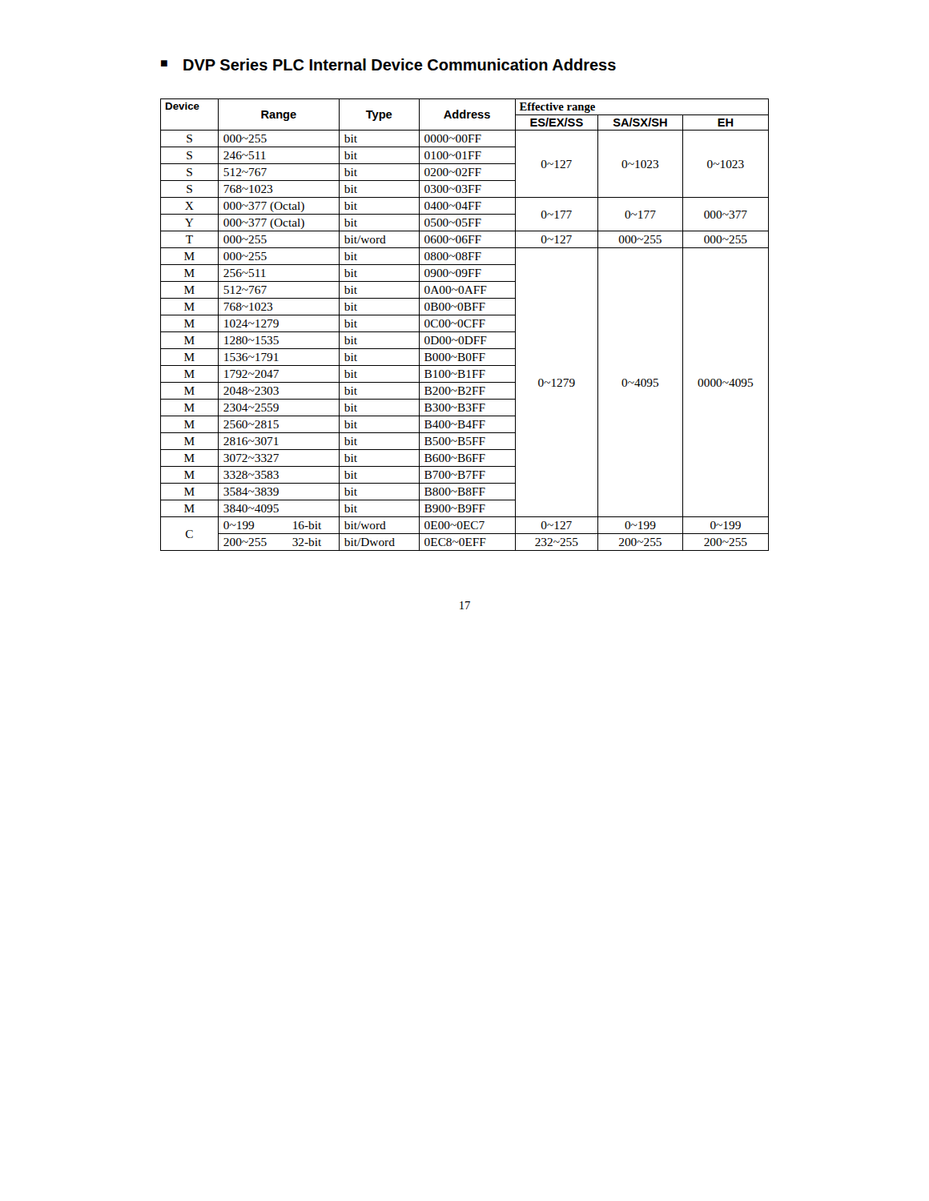DVP Series PLC Internal Device Communication Address
| Device | Range | Type | Address | Effective range |
| --- | --- | --- | --- | --- |
| ES/EX/SS | SA/SX/SH | EH |
| S | 000~255 | bit | 0000~00FF | 0~127 | 0~1023 | 0~1023 |
| S | 246~511 | bit | 0100~01FF |
| S | 512~767 | bit | 0200~02FF |
| S | 768~1023 | bit | 0300~03FF |
| X | 000~377 (Octal) | bit | 0400~04FF | 0~177 | 0~177 | 000~377 |
| Y | 000~377 (Octal) | bit | 0500~05FF |
| T | 000~255 | bit/word | 0600~06FF | 0~127 | 000~255 | 000~255 |
| M | 000~255 | bit | 0800~08FF | 0~1279 | 0~4095 | 0000~4095 |
| M | 256~511 | bit | 0900~09FF |
| M | 512~767 | bit | 0A00~0AFF |
| M | 768~1023 | bit | 0B00~0BFF |
| M | 1024~1279 | bit | 0C00~0CFF |
| M | 1280~1535 | bit | 0D00~0DFF |
| M | 1536~1791 | bit | B000~B0FF |
| M | 1792~2047 | bit | B100~B1FF |
| M | 2048~2303 | bit | B200~B2FF |
| M | 2304~2559 | bit | B300~B3FF |
| M | 2560~2815 | bit | B400~B4FF |
| M | 2816~3071 | bit | B500~B5FF |
| M | 3072~3327 | bit | B600~B6FF |
| M | 3328~3583 | bit | B700~B7FF |
| M | 3584~3839 | bit | B800~B8FF |
| M | 3840~4095 | bit | B900~B9FF |
| C | 0~199 | 16-bit | bit/word | 0E00~0EC7 | 0~127 | 0~199 | 0~199 |
| 200~255 | 32-bit | bit/Dword | 0EC8~0EFF | 232~255 | 200~255 | 200~255 |
17